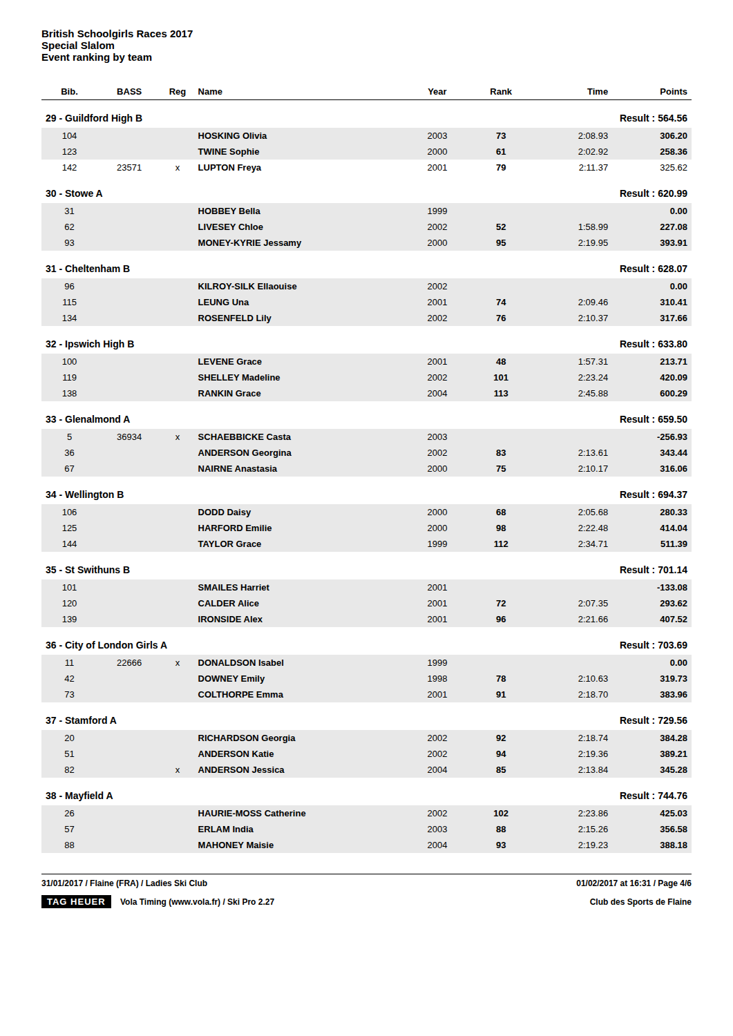British Schoolgirls Races 2017
Special Slalom
Event ranking by team
| Bib. | BASS | Reg | Name | Year | Rank | Time | Points |
| --- | --- | --- | --- | --- | --- | --- | --- |
| 29 - Guildford High B | Result : 564.56 |
| 104 | | | HOSKING Olivia | 2003 | 73 | 2:08.93 | 306.20 |
| 123 | | | TWINE Sophie | 2000 | 61 | 2:02.92 | 258.36 |
| 142 | 23571 | x | LUPTON Freya | 2001 | 79 | 2:11.37 | 325.62 |
| 30 - Stowe A | Result : 620.99 |
| 31 | | | HOBBEY Bella | 1999 | | | 0.00 |
| 62 | | | LIVESEY Chloe | 2002 | 52 | 1:58.99 | 227.08 |
| 93 | | | MONEY-KYRIE Jessamy | 2000 | 95 | 2:19.95 | 393.91 |
| 31 - Cheltenham B | Result : 628.07 |
| 96 | | | KILROY-SILK Ellaouise | 2002 | | | 0.00 |
| 115 | | | LEUNG Una | 2001 | 74 | 2:09.46 | 310.41 |
| 134 | | | ROSENFELD Lily | 2002 | 76 | 2:10.37 | 317.66 |
| 32 - Ipswich High B | Result : 633.80 |
| 100 | | | LEVENE Grace | 2001 | 48 | 1:57.31 | 213.71 |
| 119 | | | SHELLEY Madeline | 2002 | 101 | 2:23.24 | 420.09 |
| 138 | | | RANKIN Grace | 2004 | 113 | 2:45.88 | 600.29 |
| 33 - Glenalmond A | Result : 659.50 |
| 5 | 36934 | x | SCHAEBBICKE Casta | 2003 | | | -256.93 |
| 36 | | | ANDERSON Georgina | 2002 | 83 | 2:13.61 | 343.44 |
| 67 | | | NAIRNE Anastasia | 2000 | 75 | 2:10.17 | 316.06 |
| 34 - Wellington B | Result : 694.37 |
| 106 | | | DODD Daisy | 2000 | 68 | 2:05.68 | 280.33 |
| 125 | | | HARFORD Emilie | 2000 | 98 | 2:22.48 | 414.04 |
| 144 | | | TAYLOR Grace | 1999 | 112 | 2:34.71 | 511.39 |
| 35 - St Swithuns B | Result : 701.14 |
| 101 | | | SMAILES Harriet | 2001 | | | -133.08 |
| 120 | | | CALDER Alice | 2001 | 72 | 2:07.35 | 293.62 |
| 139 | | | IRONSIDE Alex | 2001 | 96 | 2:21.66 | 407.52 |
| 36 - City of London Girls A | Result : 703.69 |
| 11 | 22666 | x | DONALDSON Isabel | 1999 | | | 0.00 |
| 42 | | | DOWNEY Emily | 1998 | 78 | 2:10.63 | 319.73 |
| 73 | | | COLTHORPE Emma | 2001 | 91 | 2:18.70 | 383.96 |
| 37 - Stamford A | Result : 729.56 |
| 20 | | | RICHARDSON Georgia | 2002 | 92 | 2:18.74 | 384.28 |
| 51 | | | ANDERSON Katie | 2002 | 94 | 2:19.36 | 389.21 |
| 82 | | x | ANDERSON Jessica | 2004 | 85 | 2:13.84 | 345.28 |
| 38 - Mayfield A | Result : 744.76 |
| 26 | | | HAURIE-MOSS Catherine | 2002 | 102 | 2:23.86 | 425.03 |
| 57 | | | ERLAM India | 2003 | 88 | 2:15.26 | 356.58 |
| 88 | | | MAHONEY Maisie | 2004 | 93 | 2:19.23 | 388.18 |
31/01/2017 / Flaine (FRA) / Ladies Ski Club
01/02/2017 at 16:31 / Page 4/6
TAG HEUER Vola Timing (www.vola.fr) / Ski Pro 2.27
Club des Sports de Flaine